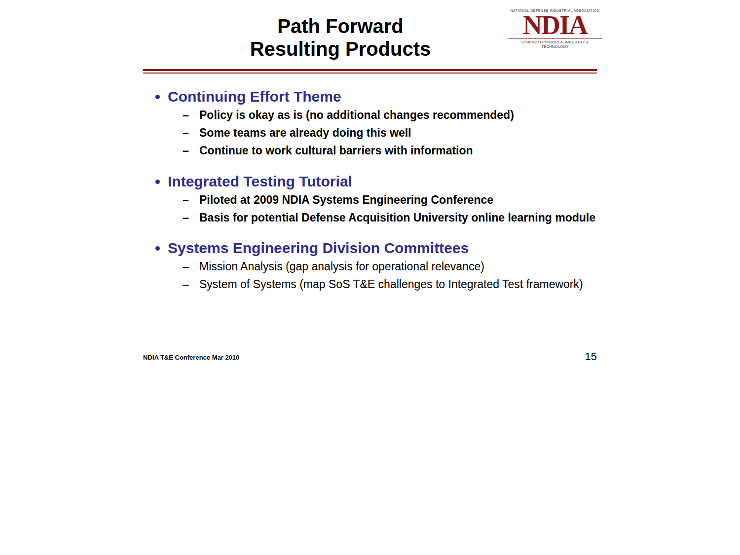NATIONAL DEFENSE INDUSTRIAL ASSOCIATION
NDIA
STRENGTH THROUGH INDUSTRY & TECHNOLOGY
Path Forward
Resulting Products
Continuing Effort Theme
Policy is okay as is (no additional changes recommended)
Some teams are already doing this well
Continue to work cultural barriers with information
Integrated Testing Tutorial
Piloted at 2009 NDIA Systems Engineering Conference
Basis for potential Defense Acquisition University online learning module
Systems Engineering Division Committees
Mission Analysis (gap analysis for operational relevance)
System of Systems (map SoS T&E challenges to Integrated Test framework)
NDIA T&E Conference Mar 2010
15